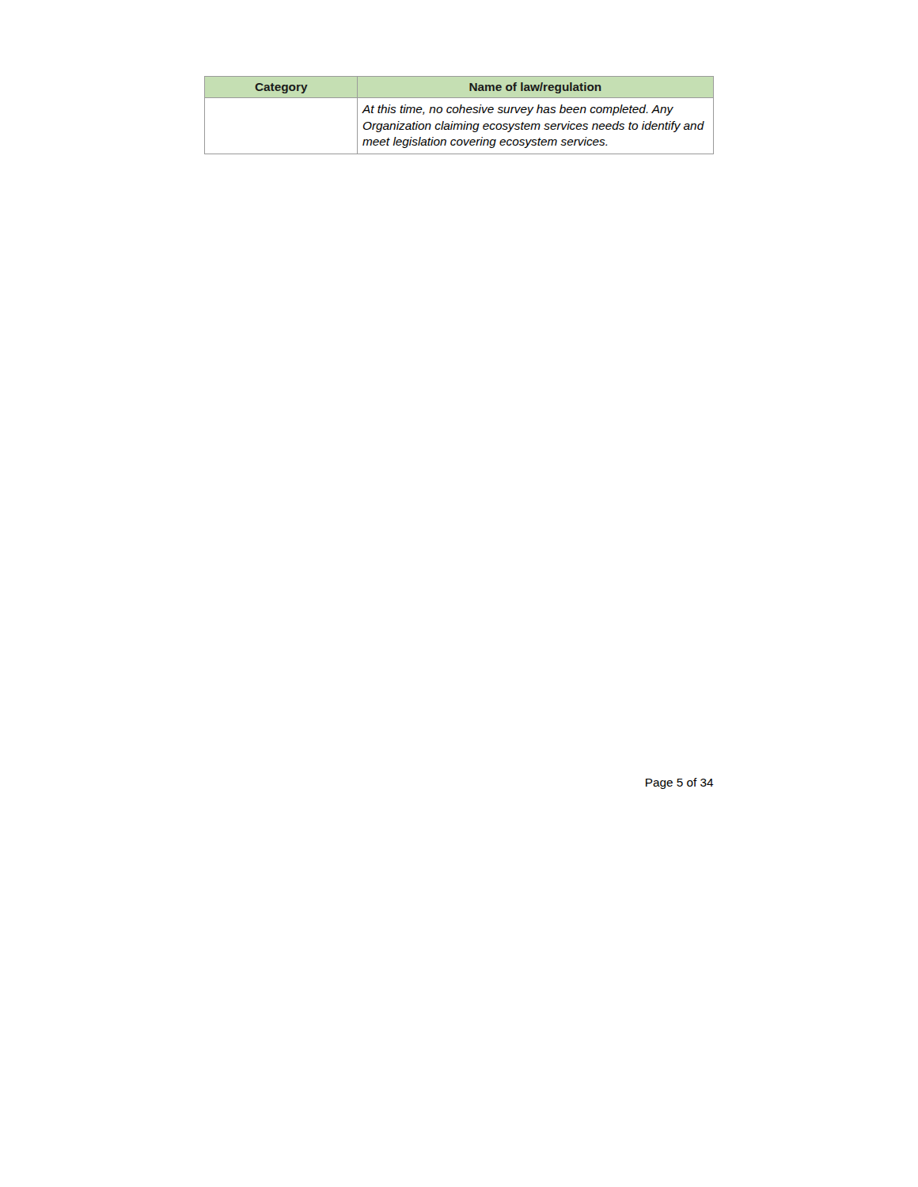| Category | Name of law/regulation |
| --- | --- |
| | At this time, no cohesive survey has been completed. Any Organization claiming ecosystem services needs to identify and meet legislation covering ecosystem services. |
Page 5 of 34